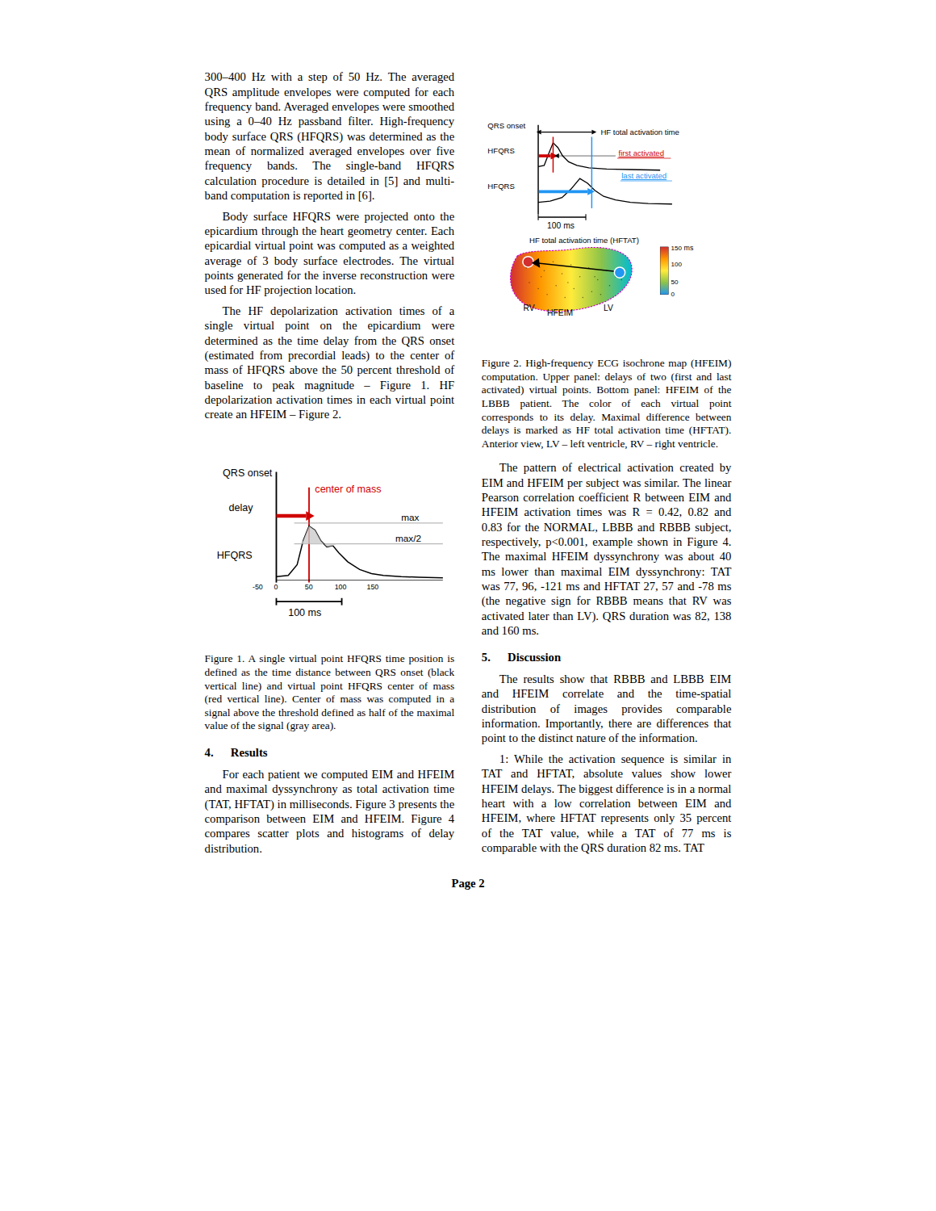300–400 Hz with a step of 50 Hz. The averaged QRS amplitude envelopes were computed for each frequency band. Averaged envelopes were smoothed using a 0–40 Hz passband filter. High-frequency body surface QRS (HFQRS) was determined as the mean of normalized averaged envelopes over five frequency bands. The single-band HFQRS calculation procedure is detailed in [5] and multi-band computation is reported in [6].
Body surface HFQRS were projected onto the epicardium through the heart geometry center. Each epicardial virtual point was computed as a weighted average of 3 body surface electrodes. The virtual points generated for the inverse reconstruction were used for HF projection location.
The HF depolarization activation times of a single virtual point on the epicardium were determined as the time delay from the QRS onset (estimated from precordial leads) to the center of mass of HFQRS above the 50 percent threshold of baseline to peak magnitude – Figure 1. HF depolarization activation times in each virtual point create an HFEIM – Figure 2.
QRS onset center of mass delay max max/2 HFQRS -50 0 50 100 150 100 ms
Figure 1. A single virtual point HFQRS time position is defined as the time distance between QRS onset (black vertical line) and virtual point HFQRS center of mass (red vertical line). Center of mass was computed in a signal above the threshold defined as half of the maximal value of the signal (gray area).
4. Results
For each patient we computed EIM and HFEIM and maximal dyssynchrony as total activation time (TAT, HFTAT) in milliseconds. Figure 3 presents the comparison between EIM and HFEIM. Figure 4 compares scatter plots and histograms of delay distribution.
QRS onset HF total activation time HFQRS first activated HFQRS last activated 100 ms HF total activation time (HFTAT) RV LV HFEIM 150 ms 100 50 0
Figure 2. High-frequency ECG isochrone map (HFEIM) computation. Upper panel: delays of two (first and last activated) virtual points. Bottom panel: HFEIM of the LBBB patient. The color of each virtual point corresponds to its delay. Maximal difference between delays is marked as HF total activation time (HFTAT). Anterior view, LV – left ventricle, RV – right ventricle.
The pattern of electrical activation created by EIM and HFEIM per subject was similar. The linear Pearson correlation coefficient R between EIM and HFEIM activation times was R = 0.42, 0.82 and 0.83 for the NORMAL, LBBB and RBBB subject, respectively, p<0.001, example shown in Figure 4. The maximal HFEIM dyssynchrony was about 40 ms lower than maximal EIM dyssynchrony: TAT was 77, 96, -121 ms and HFTAT 27, 57 and -78 ms (the negative sign for RBBB means that RV was activated later than LV). QRS duration was 82, 138 and 160 ms.
5. Discussion
The results show that RBBB and LBBB EIM and HFEIM correlate and the time-spatial distribution of images provides comparable information. Importantly, there are differences that point to the distinct nature of the information.
1: While the activation sequence is similar in TAT and HFTAT, absolute values show lower HFEIM delays. The biggest difference is in a normal heart with a low correlation between EIM and HFEIM, where HFTAT represents only 35 percent of the TAT value, while a TAT of 77 ms is comparable with the QRS duration 82 ms. TAT
Page 2